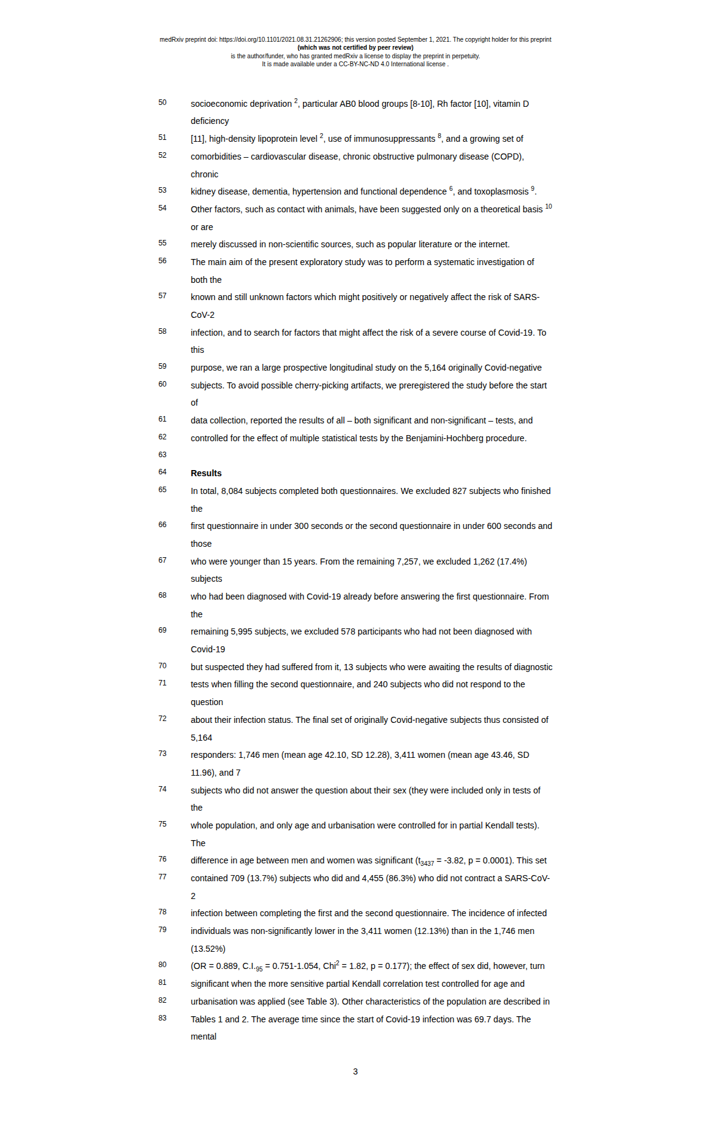medRxiv preprint doi: https://doi.org/10.1101/2021.08.31.21262906; this version posted September 1, 2021. The copyright holder for this preprint (which was not certified by peer review) is the author/funder, who has granted medRxiv a license to display the preprint in perpetuity. It is made available under a CC-BY-NC-ND 4.0 International license .
| 50 | socioeconomic deprivation 2 , particular AB0 blood groups [8-10], Rh factor [10], vitamin D deficiency |
| 51 | [11], high-density lipoprotein level 2 , use of immunosuppressants 8 , and a growing set of |
| 52 | comorbidities – cardiovascular disease, chronic obstructive pulmonary disease (COPD), chronic |
| 53 | kidney disease, dementia, hypertension and functional dependence 6 , and toxoplasmosis 9 . |
| 54 | Other factors, such as contact with animals, have been suggested only on a theoretical basis 10 or are |
| 55 | merely discussed in non-scientific sources, such as popular literature or the internet. |
| 56 | The main aim of the present exploratory study was to perform a systematic investigation of both the |
| 57 | known and still unknown factors which might positively or negatively affect the risk of SARS-CoV-2 |
| 58 | infection, and to search for factors that might affect the risk of a severe course of Covid-19. To this |
| 59 | purpose, we ran a large prospective longitudinal study on the 5,164 originally Covid-negative |
| 60 | subjects. To avoid possible cherry-picking artifacts, we preregistered the study before the start of |
| 61 | data collection, reported the results of all – both significant and non-significant – tests, and |
| 62 | controlled for the effect of multiple statistical tests by the Benjamini-Hochberg procedure. |
| 63 | |
| 64 | Results |
| 65 | In total, 8,084 subjects completed both questionnaires. We excluded 827 subjects who finished the |
| 66 | first questionnaire in under 300 seconds or the second questionnaire in under 600 seconds and those |
| 67 | who were younger than 15 years. From the remaining 7,257, we excluded 1,262 (17.4%) subjects |
| 68 | who had been diagnosed with Covid-19 already before answering the first questionnaire. From the |
| 69 | remaining 5,995 subjects, we excluded 578 participants who had not been diagnosed with Covid-19 |
| 70 | but suspected they had suffered from it, 13 subjects who were awaiting the results of diagnostic |
| 71 | tests when filling the second questionnaire, and 240 subjects who did not respond to the question |
| 72 | about their infection status. The final set of originally Covid-negative subjects thus consisted of 5,164 |
| 73 | responders: 1,746 men (mean age 42.10, SD 12.28), 3,411 women (mean age 43.46, SD 11.96), and 7 |
| 74 | subjects who did not answer the question about their sex (they were included only in tests of the |
| 75 | whole population, and only age and urbanisation were controlled for in partial Kendall tests). The |
| 76 | difference in age between men and women was significant (t 3437 = -3.82, p = 0.0001). This set |
| 77 | contained 709 (13.7%) subjects who did and 4,455 (86.3%) who did not contract a SARS-CoV-2 |
| 78 | infection between completing the first and the second questionnaire. The incidence of infected |
| 79 | individuals was non-significantly lower in the 3,411 women (12.13%) than in the 1,746 men (13.52%) |
| 80 | (OR = 0.889, C.I. 95 = 0.751-1.054, Chi 2 = 1.82, p = 0.177); the effect of sex did, however, turn |
| 81 | significant when the more sensitive partial Kendall correlation test controlled for age and |
| 82 | urbanisation was applied (see Table 3). Other characteristics of the population are described in |
| 83 | Tables 1 and 2. The average time since the start of Covid-19 infection was 69.7 days. The mental |
3